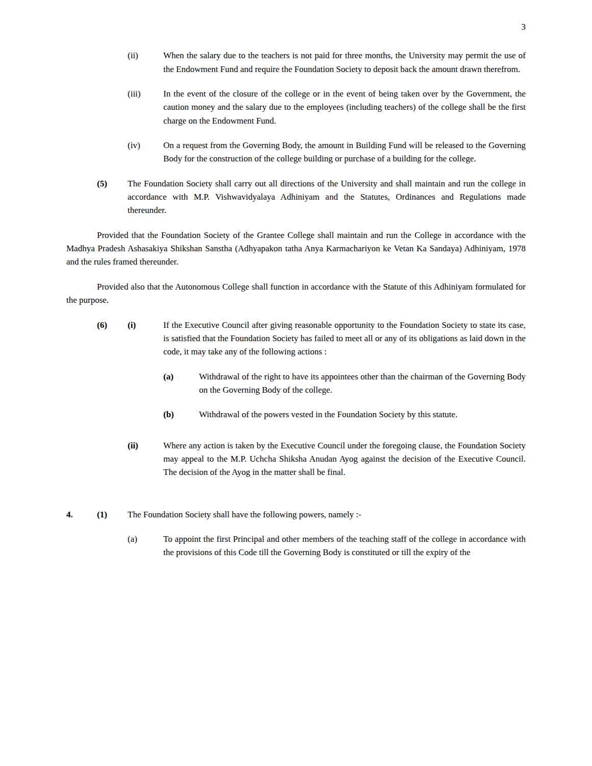3
(ii)
When the salary due to the teachers is not paid for three months, the University may permit the use of the Endowment Fund and require the Foundation Society to deposit back the amount drawn therefrom.
(iii)
In the event of the closure of the college or in the event of being taken over by the Government, the caution money and the salary due to the employees (including teachers) of the college shall be the first charge on the Endowment Fund.
(iv)
On a request from the Governing Body, the amount in Building Fund will be released to the Governing Body for the construction of the college building or purchase of a building for the college.
(5)
The Foundation Society shall carry out all directions of the University and shall maintain and run the college in accordance with M.P. Vishwavidyalaya Adhiniyam and the Statutes, Ordinances and Regulations made thereunder.
Provided that the Foundation Society of the Grantee College shall maintain and run the College in accordance with the Madhya Pradesh Ashasakiya Shikshan Sanstha (Adhyapakon tatha Anya Karmachariyon ke Vetan Ka Sandaya) Adhiniyam, 1978 and the rules framed thereunder.
Provided also that the Autonomous College shall function in accordance with the Statute of this Adhiniyam formulated for the purpose.
(6)
(i)
If the Executive Council after giving reasonable opportunity to the Foundation Society to state its case, is satisfied that the Foundation Society has failed to meet all or any of its obligations as laid down in the code, it may take any of the following actions :
(a)
Withdrawal of the right to have its appointees other than the chairman of the Governing Body on the Governing Body of the college.
(b)
Withdrawal of the powers vested in the Foundation Society by this statute.
(ii)
Where any action is taken by the Executive Council under the foregoing clause, the Foundation Society may appeal to the M.P. Uchcha Shiksha Anudan Ayog against the decision of the Executive Council. The decision of the Ayog in the matter shall be final.
4.
(1)
The Foundation Society shall have the following powers, namely :-
(a)
To appoint the first Principal and other members of the teaching staff of the college in accordance with the provisions of this Code till the Governing Body is constituted or till the expiry of the